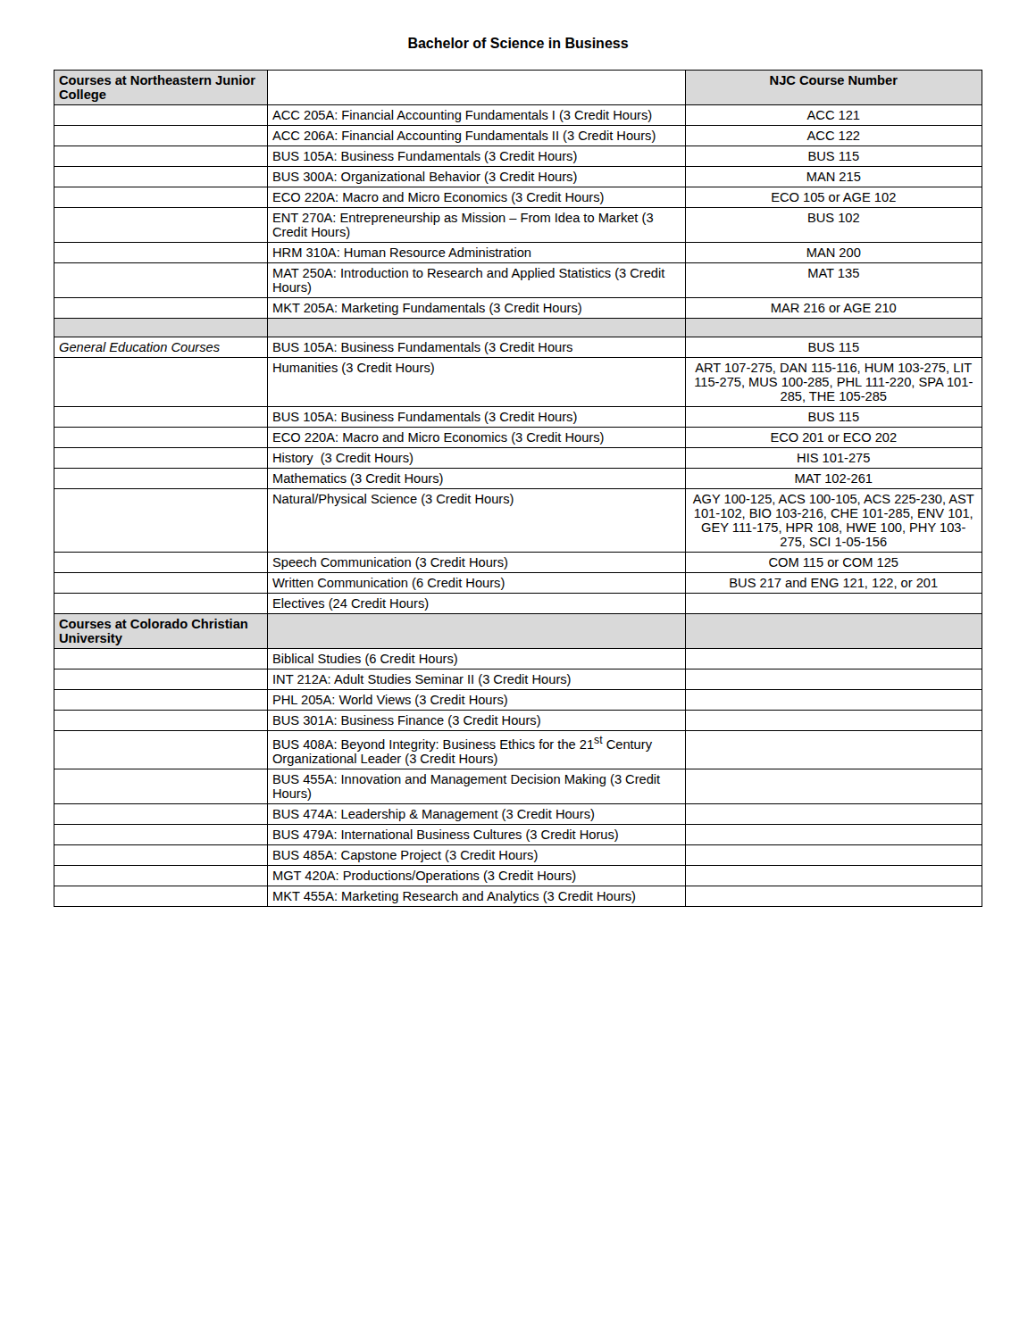Bachelor of Science in Business
| Courses at Northeastern Junior College | | NJC Course Number |
| | ACC 205A: Financial Accounting Fundamentals I (3 Credit Hours) | ACC 121 |
| | ACC 206A: Financial Accounting Fundamentals II (3 Credit Hours) | ACC 122 |
| | BUS 105A: Business Fundamentals (3 Credit Hours) | BUS 115 |
| | BUS 300A: Organizational Behavior (3 Credit Hours) | MAN 215 |
| | ECO 220A: Macro and Micro Economics (3 Credit Hours) | ECO 105 or AGE 102 |
| | ENT 270A: Entrepreneurship as Mission – From Idea to Market (3 Credit Hours) | BUS 102 |
| | HRM 310A: Human Resource Administration | MAN 200 |
| | MAT 250A: Introduction to Research and Applied Statistics (3 Credit Hours) | MAT 135 |
| | MKT 205A: Marketing Fundamentals (3 Credit Hours) | MAR 216 or AGE 210 |
| General Education Courses | BUS 105A: Business Fundamentals (3 Credit Hours | BUS 115 |
| | Humanities (3 Credit Hours) | ART 107-275, DAN 115-116, HUM 103-275, LIT 115-275, MUS 100-285, PHL 111-220, SPA 101-285, THE 105-285 |
| | BUS 105A: Business Fundamentals (3 Credit Hours) | BUS 115 |
| | ECO 220A: Macro and Micro Economics (3 Credit Hours) | ECO 201 or ECO 202 |
| | History (3 Credit Hours) | HIS 101-275 |
| | Mathematics (3 Credit Hours) | MAT 102-261 |
| | Natural/Physical Science (3 Credit Hours) | AGY 100-125, ACS 100-105, ACS 225-230, AST 101-102, BIO 103-216, CHE 101-285, ENV 101, GEY 111-175, HPR 108, HWE 100, PHY 103-275, SCI 1-05-156 |
| | Speech Communication (3 Credit Hours) | COM 115 or COM 125 |
| | Written Communication (6 Credit Hours) | BUS 217 and ENG 121, 122, or 201 |
| | Electives (24 Credit Hours) | |
| Courses at Colorado Christian University | | |
| | Biblical Studies (6 Credit Hours) | |
| | INT 212A: Adult Studies Seminar II (3 Credit Hours) | |
| | PHL 205A: World Views (3 Credit Hours) | |
| | BUS 301A: Business Finance (3 Credit Hours) | |
| | BUS 408A: Beyond Integrity: Business Ethics for the 21 st Century Organizational Leader (3 Credit Hours) | |
| | BUS 455A: Innovation and Management Decision Making (3 Credit Hours) | |
| | BUS 474A: Leadership & Management (3 Credit Hours) | |
| | BUS 479A: International Business Cultures (3 Credit Horus) | |
| | BUS 485A: Capstone Project (3 Credit Hours) | |
| | MGT 420A: Productions/Operations (3 Credit Hours) | |
| | MKT 455A: Marketing Research and Analytics (3 Credit Hours) | |